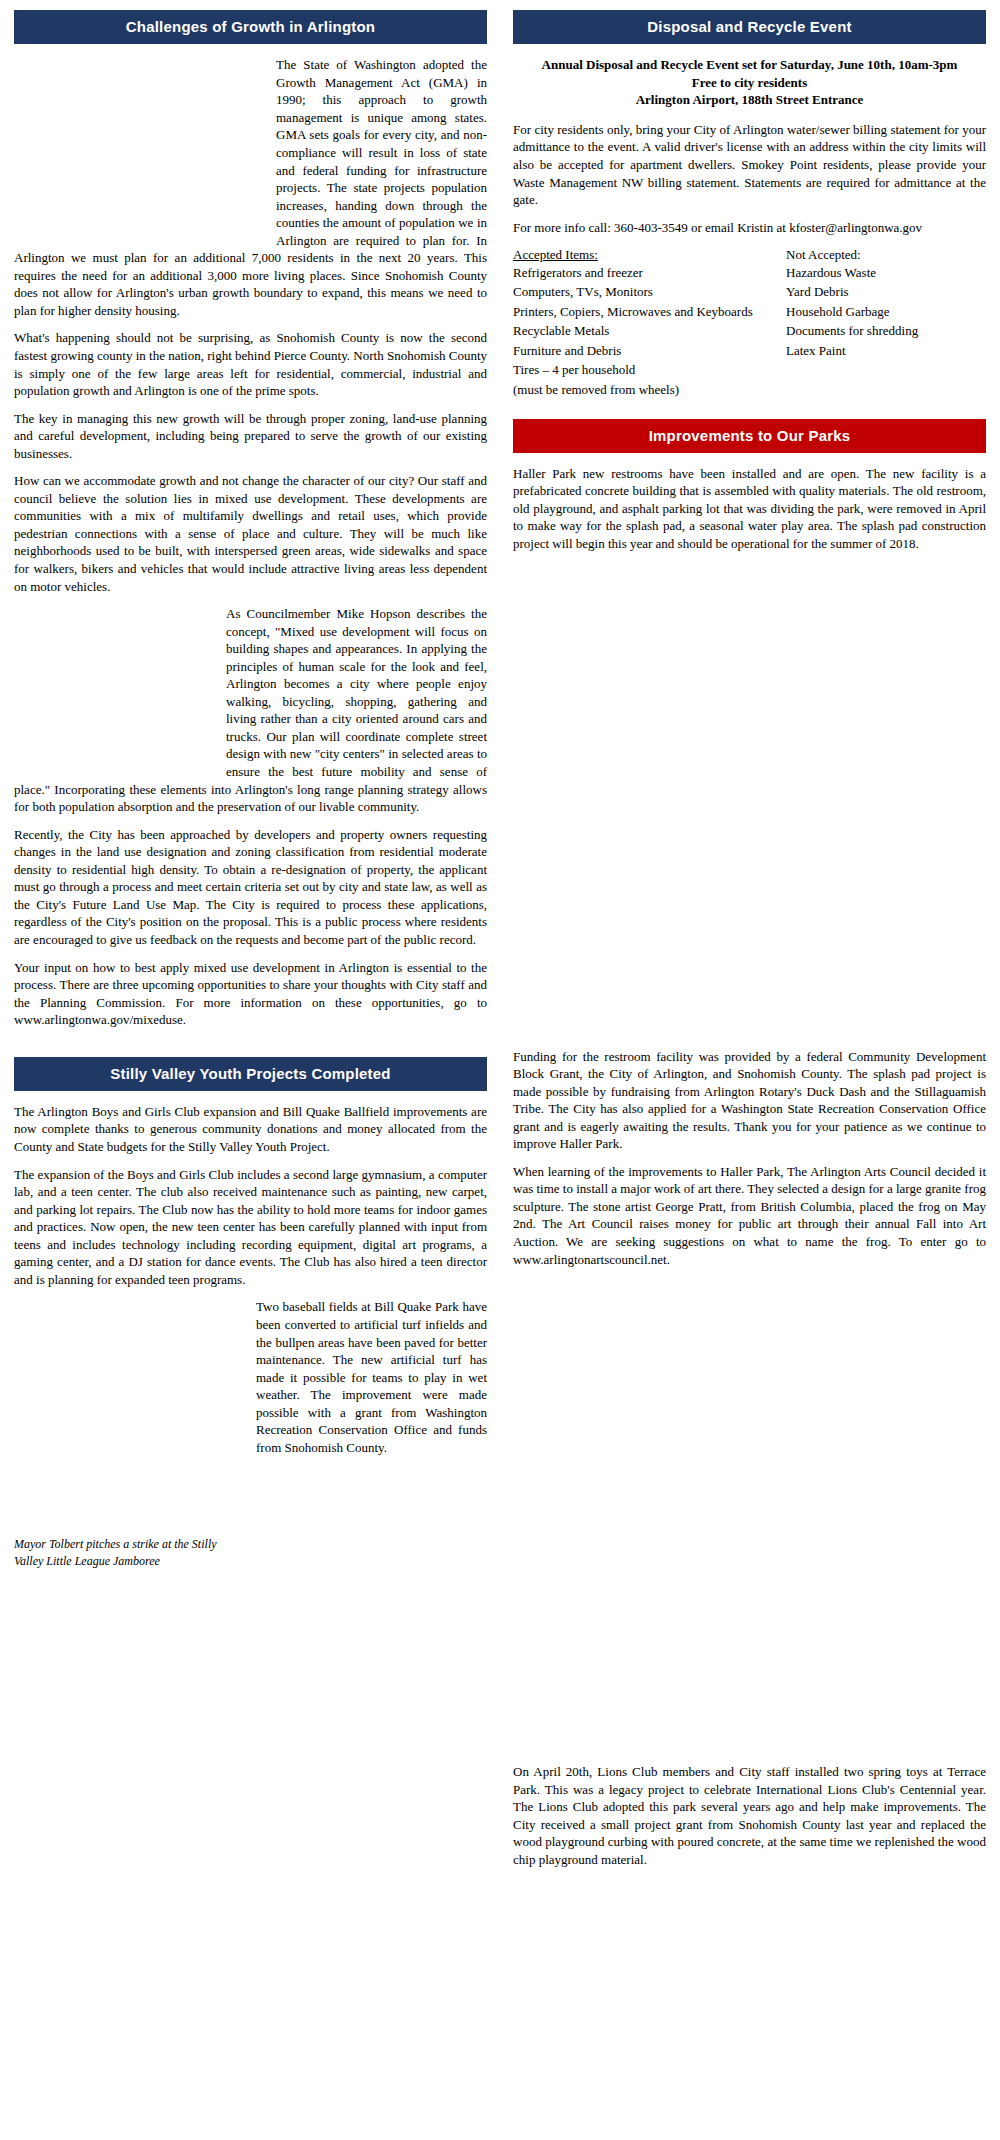Challenges of Growth in Arlington
The State of Washington adopted the Growth Management Act (GMA) in 1990; this approach to growth management is unique among states. GMA sets goals for every city, and non-compliance will result in loss of state and federal funding for infrastructure projects. The state projects population increases, handing down through the counties the amount of population we in Arlington are required to plan for. In Arlington we must plan for an additional 7,000 residents in the next 20 years. This requires the need for an additional 3,000 more living places. Since Snohomish County does not allow for Arlington's urban growth boundary to expand, this means we need to plan for higher density housing.
What's happening should not be surprising, as Snohomish County is now the second fastest growing county in the nation, right behind Pierce County. North Snohomish County is simply one of the few large areas left for residential, commercial, industrial and population growth and Arlington is one of the prime spots.
The key in managing this new growth will be through proper zoning, land-use planning and careful development, including being prepared to serve the growth of our existing businesses.
How can we accommodate growth and not change the character of our city? Our staff and council believe the solution lies in mixed use development. These developments are communities with a mix of multifamily dwellings and retail uses, which provide pedestrian connections with a sense of place and culture. They will be much like neighborhoods used to be built, with interspersed green areas, wide sidewalks and space for walkers, bikers and vehicles that would include attractive living areas less dependent on motor vehicles.
As Councilmember Mike Hopson describes the concept, "Mixed use development will focus on building shapes and appearances. In applying the principles of human scale for the look and feel, Arlington becomes a city where people enjoy walking, bicycling, shopping, gathering and living rather than a city oriented around cars and trucks. Our plan will coordinate complete street design with new "city centers" in selected areas to ensure the best future mobility and sense of place." Incorporating these elements into Arlington's long range planning strategy allows for both population absorption and the preservation of our livable community.
Recently, the City has been approached by developers and property owners requesting changes in the land use designation and zoning classification from residential moderate density to residential high density. To obtain a re-designation of property, the applicant must go through a process and meet certain criteria set out by city and state law, as well as the City's Future Land Use Map. The City is required to process these applications, regardless of the City's position on the proposal. This is a public process where residents are encouraged to give us feedback on the requests and become part of the public record.
Your input on how to best apply mixed use development in Arlington is essential to the process. There are three upcoming opportunities to share your thoughts with City staff and the Planning Commission. For more information on these opportunities, go to www.arlingtonwa.gov/mixeduse.
Stilly Valley Youth Projects Completed
The Arlington Boys and Girls Club expansion and Bill Quake Ballfield improvements are now complete thanks to generous community donations and money allocated from the County and State budgets for the Stilly Valley Youth Project.
The expansion of the Boys and Girls Club includes a second large gymnasium, a computer lab, and a teen center. The club also received maintenance such as painting, new carpet, and parking lot repairs. The Club now has the ability to hold more teams for indoor games and practices. Now open, the new teen center has been carefully planned with input from teens and includes technology including recording equipment, digital art programs, a gaming center, and a DJ station for dance events. The Club has also hired a teen director and is planning for expanded teen programs.
Mayor Tolbert pitches a strike at the Stilly Valley Little League Jamboree
Two baseball fields at Bill Quake Park have been converted to artificial turf infields and the bullpen areas have been paved for better maintenance. The new artificial turf has made it possible for teams to play in wet weather. The improvement were made possible with a grant from Washington Recreation Conservation Office and funds from Snohomish County.
Disposal and Recycle Event
Annual Disposal and Recycle Event set for Saturday, June 10th, 10am-3pm
Free to city residents
Arlington Airport, 188th Street Entrance
For city residents only, bring your City of Arlington water/sewer billing statement for your admittance to the event. A valid driver's license with an address within the city limits will also be accepted for apartment dwellers. Smokey Point residents, please provide your Waste Management NW billing statement. Statements are required for admittance at the gate.
For more info call: 360-403-3549 or email Kristin at kfoster@arlingtonwa.gov
Accepted Items:
Refrigerators and freezer
Computers, TVs, Monitors
Printers, Copiers, Microwaves and Keyboards
Recyclable Metals
Furniture and Debris
Tires – 4 per household
(must be removed from wheels)
Not Accepted:
Hazardous Waste
Yard Debris
Household Garbage
Documents for shredding
Latex Paint
Improvements to Our Parks
Haller Park new restrooms have been installed and are open. The new facility is a prefabricated concrete building that is assembled with quality materials. The old restroom, old playground, and asphalt parking lot that was dividing the park, were removed in April to make way for the splash pad, a seasonal water play area. The splash pad construction project will begin this year and should be operational for the summer of 2018.
Funding for the restroom facility was provided by a federal Community Development Block Grant, the City of Arlington, and Snohomish County. The splash pad project is made possible by fundraising from Arlington Rotary's Duck Dash and the Stillaguamish Tribe. The City has also applied for a Washington State Recreation Conservation Office grant and is eagerly awaiting the results. Thank you for your patience as we continue to improve Haller Park.
When learning of the improvements to Haller Park, The Arlington Arts Council decided it was time to install a major work of art there. They selected a design for a large granite frog sculpture. The stone artist George Pratt, from British Columbia, placed the frog on May 2nd. The Art Council raises money for public art through their annual Fall into Art Auction. We are seeking suggestions on what to name the frog. To enter go to www.arlingtonartscouncil.net.
On April 20th, Lions Club members and City staff installed two spring toys at Terrace Park. This was a legacy project to celebrate International Lions Club's Centennial year. The Lions Club adopted this park several years ago and help make improvements. The City received a small project grant from Snohomish County last year and replaced the wood playground curbing with poured concrete, at the same time we replenished the wood chip playground material.